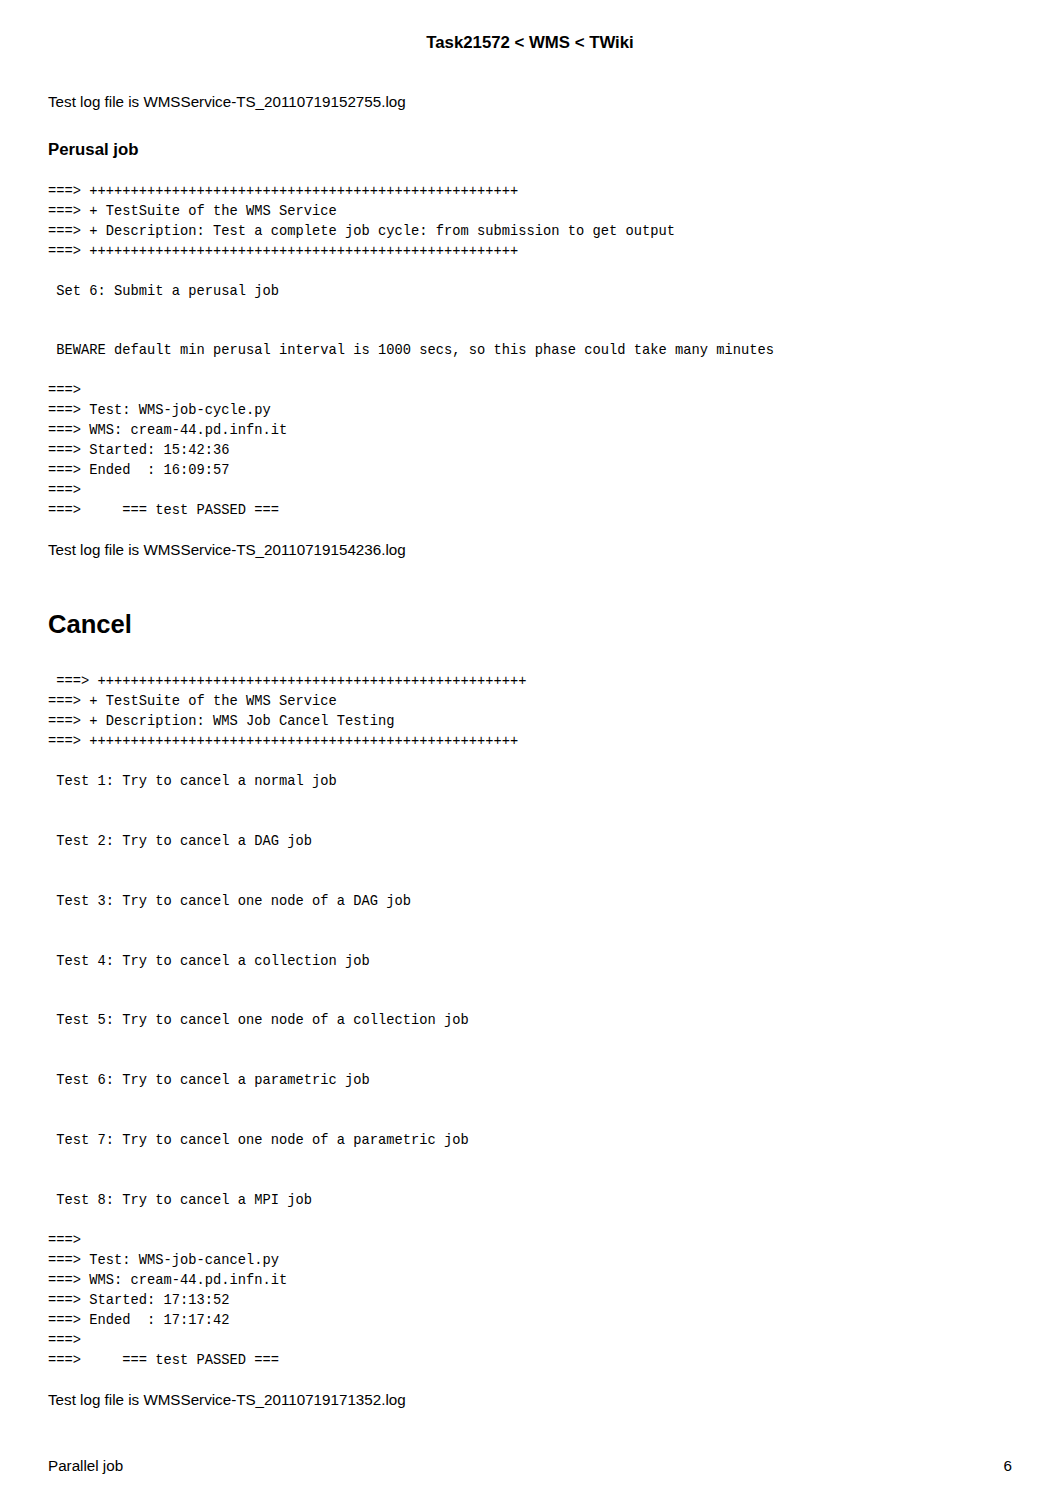Task21572 < WMS < TWiki
Test log file is WMSService-TS_20110719152755.log
Perusal job
===> ++++++++++++++++++++++++++++++++++++++++++++++++++++
===> + TestSuite of the WMS Service
===> + Description: Test a complete job cycle: from submission to get output
===> ++++++++++++++++++++++++++++++++++++++++++++++++++++

 Set 6: Submit a perusal job


 BEWARE default min perusal interval is 1000 secs, so this phase could take many minutes

===>
===> Test: WMS-job-cycle.py
===> WMS: cream-44.pd.infn.it
===> Started: 15:42:36
===> Ended  : 16:09:57
===>
===>     === test PASSED ===
Test log file is WMSService-TS_20110719154236.log
Cancel
 ===> ++++++++++++++++++++++++++++++++++++++++++++++++++++
===> + TestSuite of the WMS Service
===> + Description: WMS Job Cancel Testing
===> ++++++++++++++++++++++++++++++++++++++++++++++++++++

 Test 1: Try to cancel a normal job


 Test 2: Try to cancel a DAG job


 Test 3: Try to cancel one node of a DAG job


 Test 4: Try to cancel a collection job


 Test 5: Try to cancel one node of a collection job


 Test 6: Try to cancel a parametric job


 Test 7: Try to cancel one node of a parametric job


 Test 8: Try to cancel a MPI job

===>
===> Test: WMS-job-cancel.py
===> WMS: cream-44.pd.infn.it
===> Started: 17:13:52
===> Ended  : 17:17:42
===>
===>     === test PASSED ===
Test log file is WMSService-TS_20110719171352.log
Parallel job 6